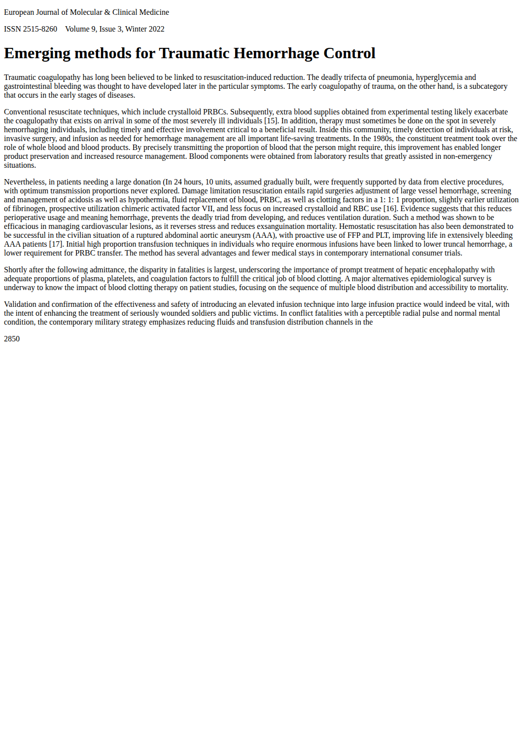European Journal of Molecular & Clinical Medicine
ISSN 2515-8260 Volume 9, Issue 3, Winter 2022
Emerging methods for Traumatic Hemorrhage Control
Traumatic coagulopathy has long been believed to be linked to resuscitation-induced reduction. The deadly trifecta of pneumonia, hyperglycemia and gastrointestinal bleeding was thought to have developed later in the particular symptoms. The early coagulopathy of trauma, on the other hand, is a subcategory that occurs in the early stages of diseases.
Conventional resuscitate techniques, which include crystalloid PRBCs. Subsequently, extra blood supplies obtained from experimental testing likely exacerbate the coagulopathy that exists on arrival in some of the most severely ill individuals [15]. In addition, therapy must sometimes be done on the spot in severely hemorrhaging individuals, including timely and effective involvement critical to a beneficial result. Inside this community, timely detection of individuals at risk, invasive surgery, and infusion as needed for hemorrhage management are all important life-saving treatments. In the 1980s, the constituent treatment took over the role of whole blood and blood products. By precisely transmitting the proportion of blood that the person might require, this improvement has enabled longer product preservation and increased resource management. Blood components were obtained from laboratory results that greatly assisted in non-emergency situations.
Nevertheless, in patients needing a large donation (In 24 hours, 10 units, assumed gradually built, were frequently supported by data from elective procedures, with optimum transmission proportions never explored. Damage limitation resuscitation entails rapid surgeries adjustment of large vessel hemorrhage, screening and management of acidosis as well as hypothermia, fluid replacement of blood, PRBC, as well as clotting factors in a 1: 1: 1 proportion, slightly earlier utilization of fibrinogen, prospective utilization chimeric activated factor VII, and less focus on increased crystalloid and RBC use [16]. Evidence suggests that this reduces perioperative usage and meaning hemorrhage, prevents the deadly triad from developing, and reduces ventilation duration. Such a method was shown to be efficacious in managing cardiovascular lesions, as it reverses stress and reduces exsanguination mortality. Hemostatic resuscitation has also been demonstrated to be successful in the civilian situation of a ruptured abdominal aortic aneurysm (AAA), with proactive use of FFP and PLT, improving life in extensively bleeding AAA patients [17]. Initial high proportion transfusion techniques in individuals who require enormous infusions have been linked to lower truncal hemorrhage, a lower requirement for PRBC transfer. The method has several advantages and fewer medical stays in contemporary international consumer trials.
Shortly after the following admittance, the disparity in fatalities is largest, underscoring the importance of prompt treatment of hepatic encephalopathy with adequate proportions of plasma, platelets, and coagulation factors to fulfill the critical job of blood clotting. A major alternatives epidemiological survey is underway to know the impact of blood clotting therapy on patient studies, focusing on the sequence of multiple blood distribution and accessibility to mortality.
Validation and confirmation of the effectiveness and safety of introducing an elevated infusion technique into large infusion practice would indeed be vital, with the intent of enhancing the treatment of seriously wounded soldiers and public victims. In conflict fatalities with a perceptible radial pulse and normal mental condition, the contemporary military strategy emphasizes reducing fluids and transfusion distribution channels in the
2850